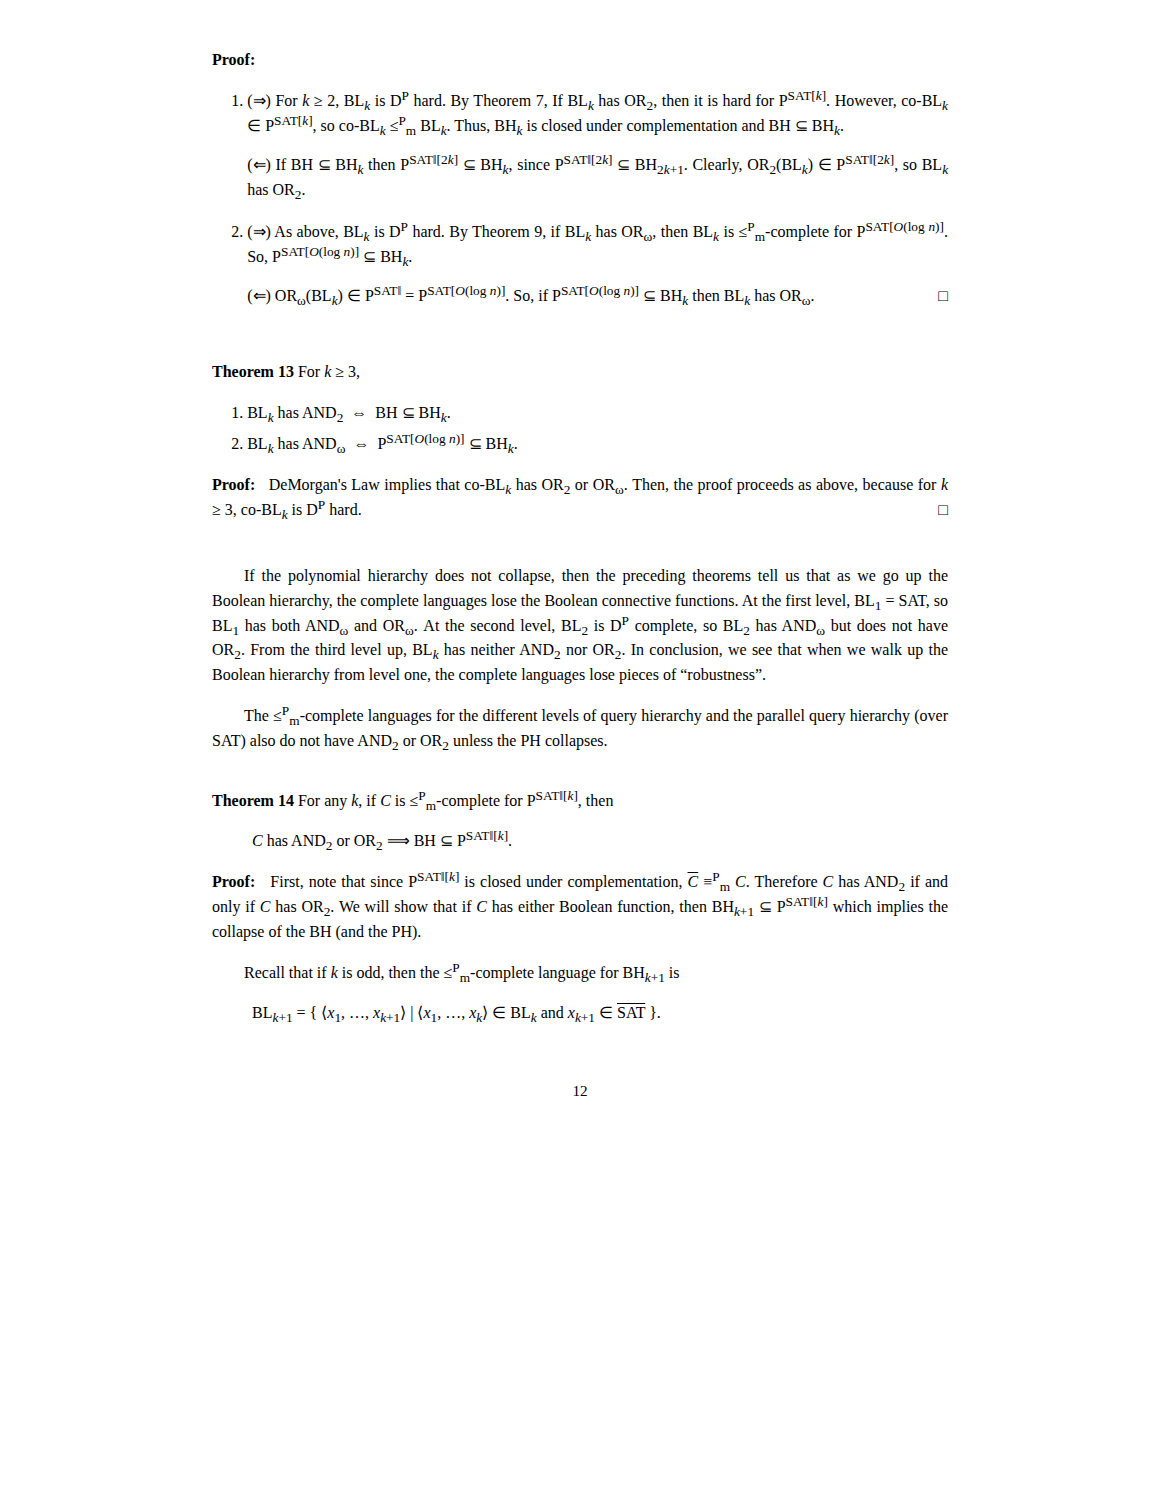Proof:
(⇒) For k ≥ 2, BLk is DP hard. By Theorem 7, If BLk has OR2, then it is hard for PSAT[k]. However, co-BLk ∈ PSAT[k], so co-BLk ≤Pm BLk. Thus, BHk is closed under complementation and BH ⊆ BHk.
(⇐) If BH ⊆ BHk then PSAT‖[2k] ⊆ BHk, since PSAT‖[2k] ⊆ BH2k+1. Clearly, OR2(BLk) ∈ PSAT‖[2k], so BLk has OR2.
(⇒) As above, BLk is DP hard. By Theorem 9, if BLk has ORω, then BLk is ≤Pm-complete for PSAT[O(log n)]. So, PSAT[O(log n)] ⊆ BHk.
(⇐) ORω(BLk) ∈ PSAT‖ = PSAT[O(log n)]. So, if PSAT[O(log n)] ⊆ BHk then BLk has ORω. □
Theorem 13 For k ≥ 3,
BLk has AND2 ⇔ BH ⊆ BHk.
BLk has ANDω ⇔ PSAT[O(log n)] ⊆ BHk.
Proof: DeMorgan's Law implies that co-BLk has OR2 or ORω. Then, the proof proceeds as above, because for k ≥ 3, co-BLk is DP hard. □
If the polynomial hierarchy does not collapse, then the preceding theorems tell us that as we go up the Boolean hierarchy, the complete languages lose the Boolean connective functions. At the first level, BL1 = SAT, so BL1 has both ANDω and ORω. At the second level, BL2 is DP complete, so BL2 has ANDω but does not have OR2. From the third level up, BLk has neither AND2 nor OR2. In conclusion, we see that when we walk up the Boolean hierarchy from level one, the complete languages lose pieces of “robustness”.
The ≤Pm-complete languages for the different levels of query hierarchy and the parallel query hierarchy (over SAT) also do not have AND2 or OR2 unless the PH collapses.
Theorem 14 For any k, if C is ≤Pm-complete for PSAT‖[k], then
C has AND2 or OR2 ⟹ BH ⊆ PSAT‖[k].
Proof: First, note that since PSAT‖[k] is closed under complementation, C ≡Pm C. Therefore C has AND2 if and only if C has OR2. We will show that if C has either Boolean function, then BHk+1 ⊆ PSAT‖[k] which implies the collapse of the BH (and the PH).
Recall that if k is odd, then the ≤Pm-complete language for BHk+1 is
BLk+1 = { ⟨x1, …, xk+1⟩ | ⟨x1, …, xk⟩ ∈ BLk and xk+1 ∈ SAT }.
12